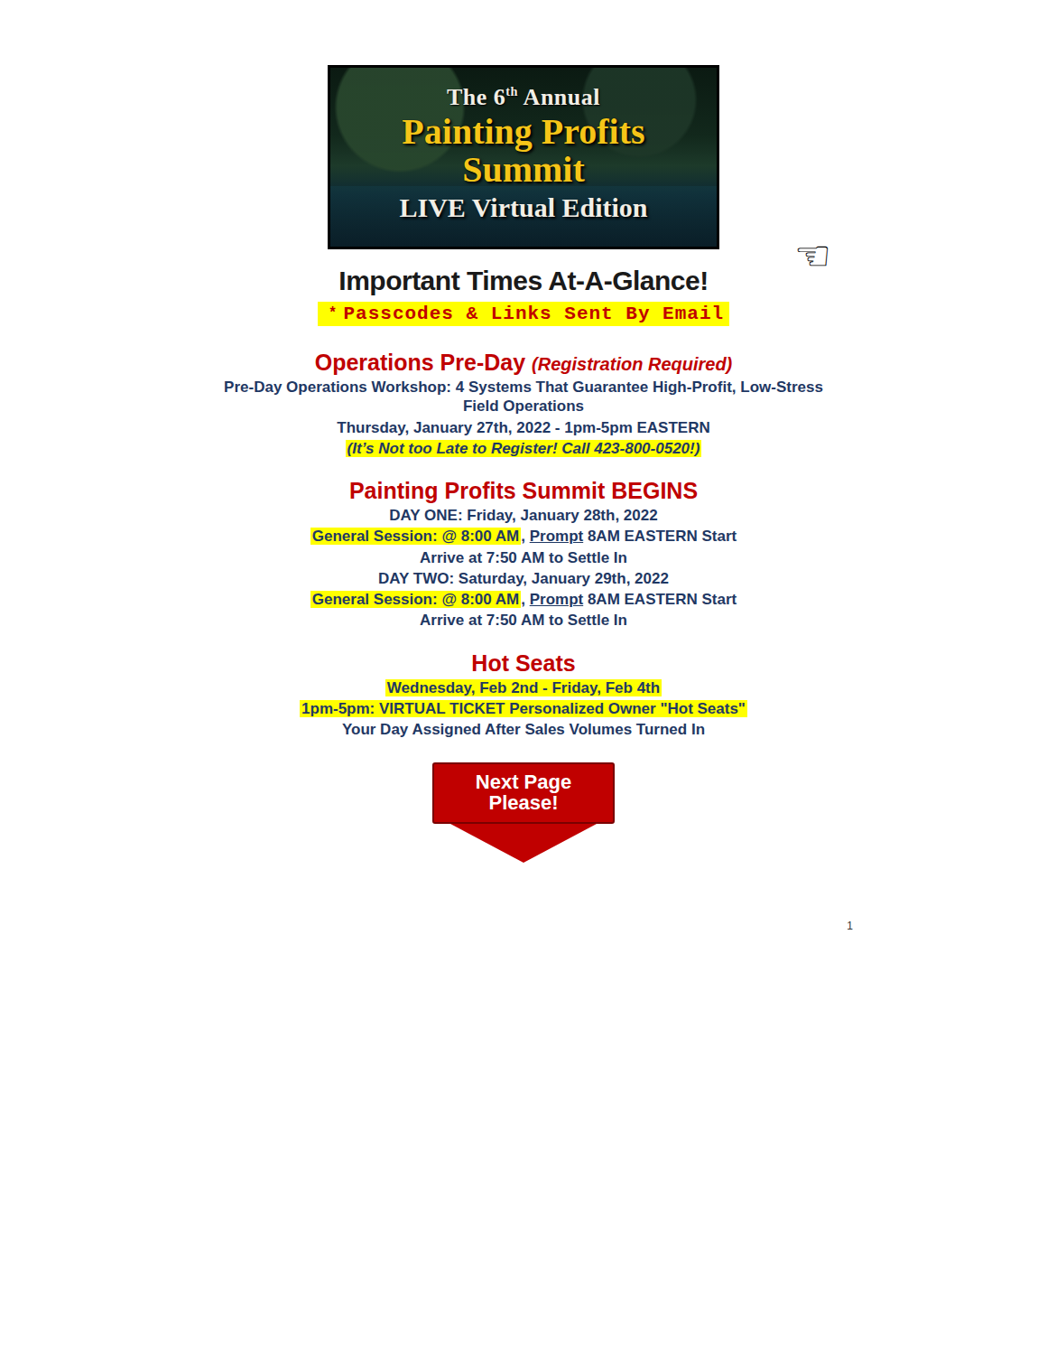The 6th Annual
Painting Profits Summit
LIVE Virtual Edition
Important Times At-A-Glance!
☞
*Passcodes & Links Sent By Email
Operations Pre-Day (Registration Required)
Pre-Day Operations Workshop: 4 Systems That Guarantee High-Profit, Low-Stress Field Operations
Thursday, January 27th, 2022 - 1pm-5pm EASTERN
(It’s Not too Late to Register! Call 423-800-0520!)
Painting Profits Summit BEGINS
DAY ONE: Friday, January 28th, 2022
General Session: @ 8:00 AM, Prompt 8AM EASTERN Start
Arrive at 7:50 AM to Settle In
DAY TWO: Saturday, January 29th, 2022
General Session: @ 8:00 AM, Prompt 8AM EASTERN Start
Arrive at 7:50 AM to Settle In
Hot Seats
Wednesday, Feb 2nd - Friday, Feb 4th
1pm-5pm: VIRTUAL TICKET Personalized Owner "Hot Seats"
Your Day Assigned After Sales Volumes Turned In
Next Page
Please!
1